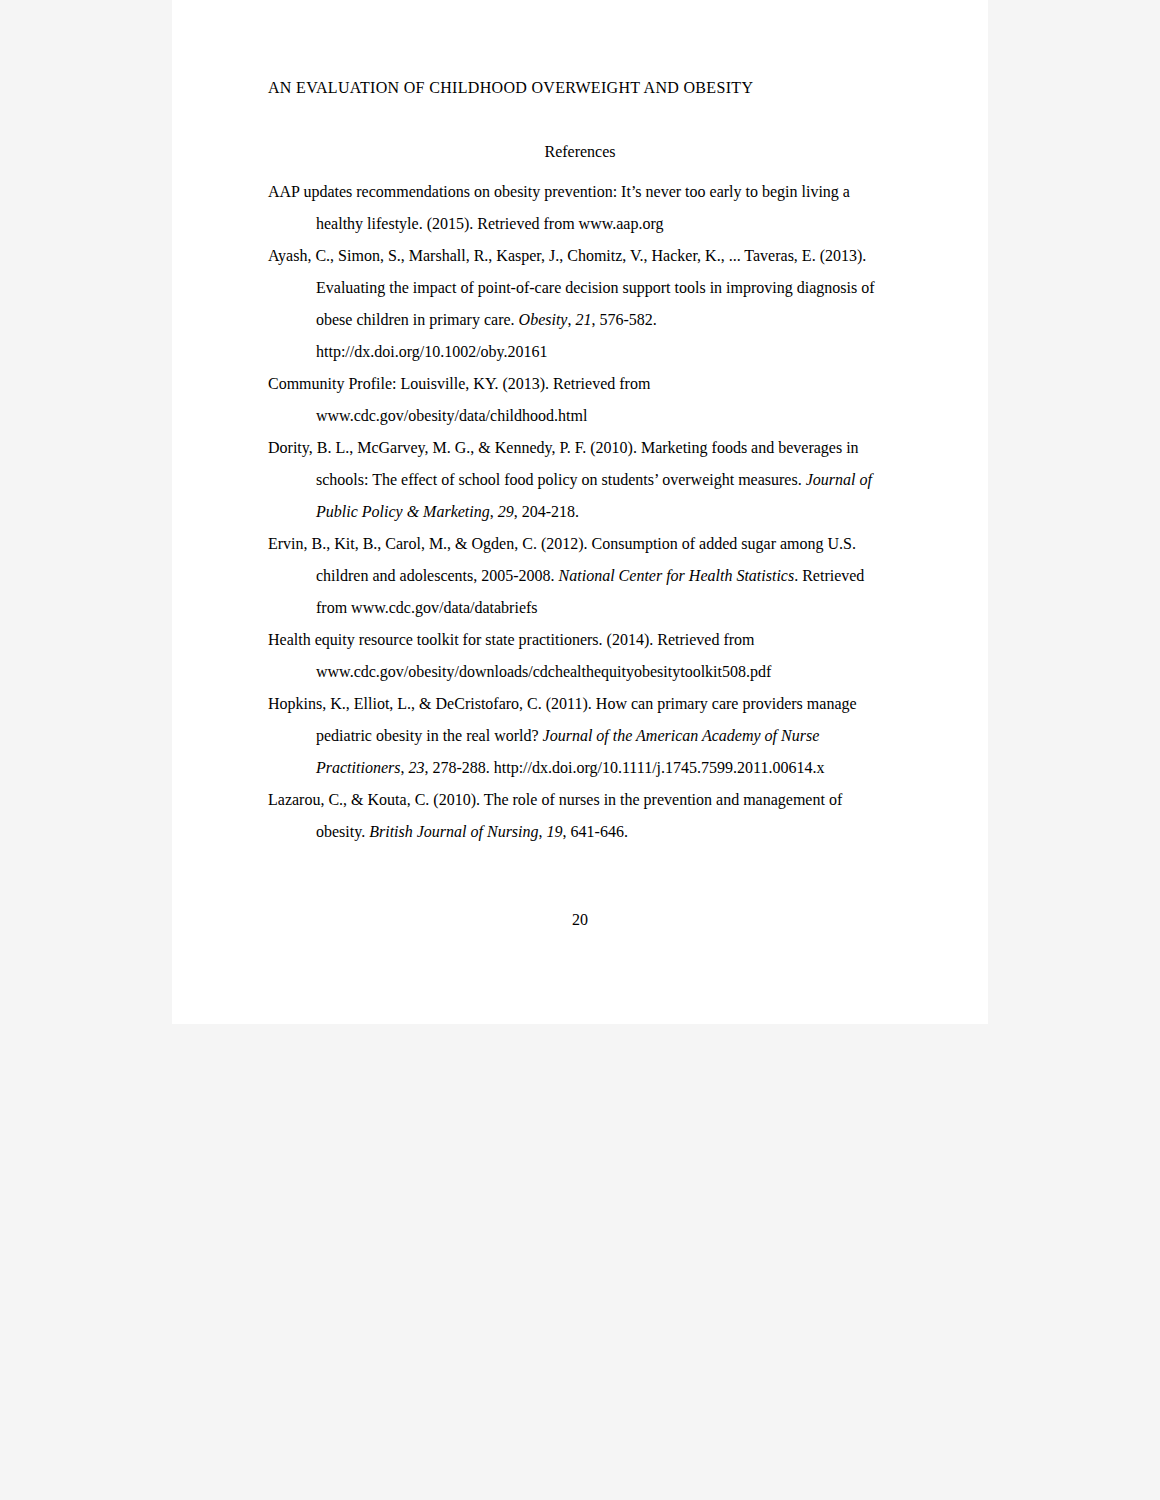An Evaluation of Childhood Overweight and Obesity
References
AAP updates recommendations on obesity prevention: It’s never too early to begin living a healthy lifestyle. (2015). Retrieved from www.aap.org
Ayash, C., Simon, S., Marshall, R., Kasper, J., Chomitz, V., Hacker, K., ... Taveras, E. (2013). Evaluating the impact of point-of-care decision support tools in improving diagnosis of obese children in primary care. Obesity, 21, 576-582. http://dx.doi.org/10.1002/oby.20161
Community Profile: Louisville, KY. (2013). Retrieved from www.cdc.gov/obesity/data/childhood.html
Dority, B. L., McGarvey, M. G., & Kennedy, P. F. (2010). Marketing foods and beverages in schools: The effect of school food policy on students’ overweight measures. Journal of Public Policy & Marketing, 29, 204-218.
Ervin, B., Kit, B., Carol, M., & Ogden, C. (2012). Consumption of added sugar among U.S. children and adolescents, 2005-2008. National Center for Health Statistics. Retrieved from www.cdc.gov/data/databriefs
Health equity resource toolkit for state practitioners. (2014). Retrieved from www.cdc.gov/obesity/downloads/cdchealthequityobesitytoolkit508.pdf
Hopkins, K., Elliot, L., & DeCristofaro, C. (2011). How can primary care providers manage pediatric obesity in the real world? Journal of the American Academy of Nurse Practitioners, 23, 278-288. http://dx.doi.org/10.1111/j.1745.7599.2011.00614.x
Lazarou, C., & Kouta, C. (2010). The role of nurses in the prevention and management of obesity. British Journal of Nursing, 19, 641-646.
20